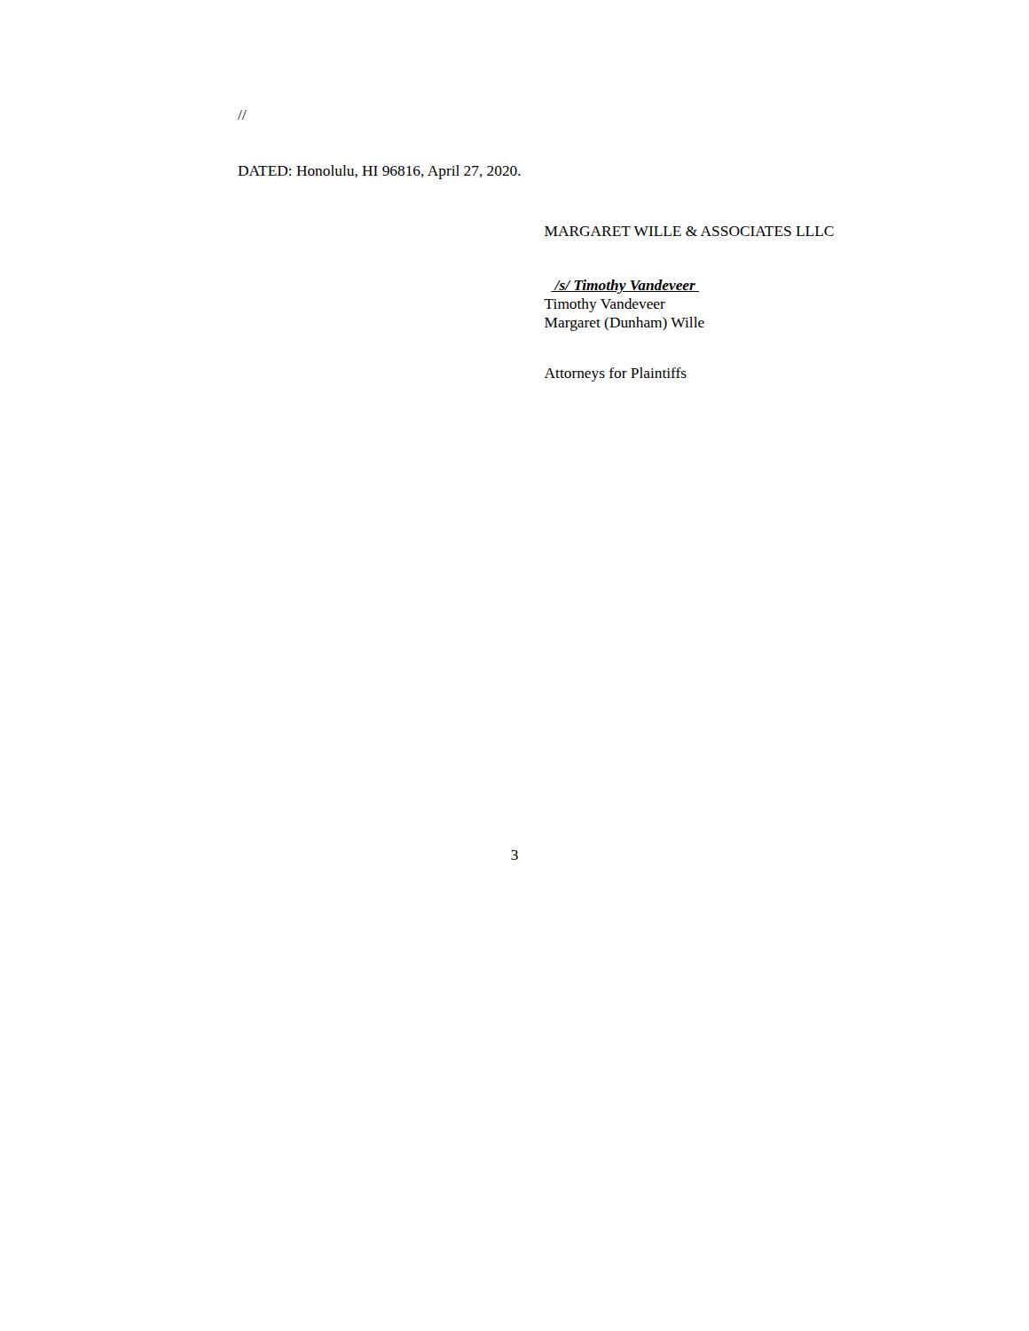//
DATED: Honolulu, HI 96816, April 27, 2020.
MARGARET WILLE & ASSOCIATES LLLC
/s/ Timothy Vandeveer
Timothy Vandeveer
Margaret (Dunham) Wille
Attorneys for Plaintiffs
3